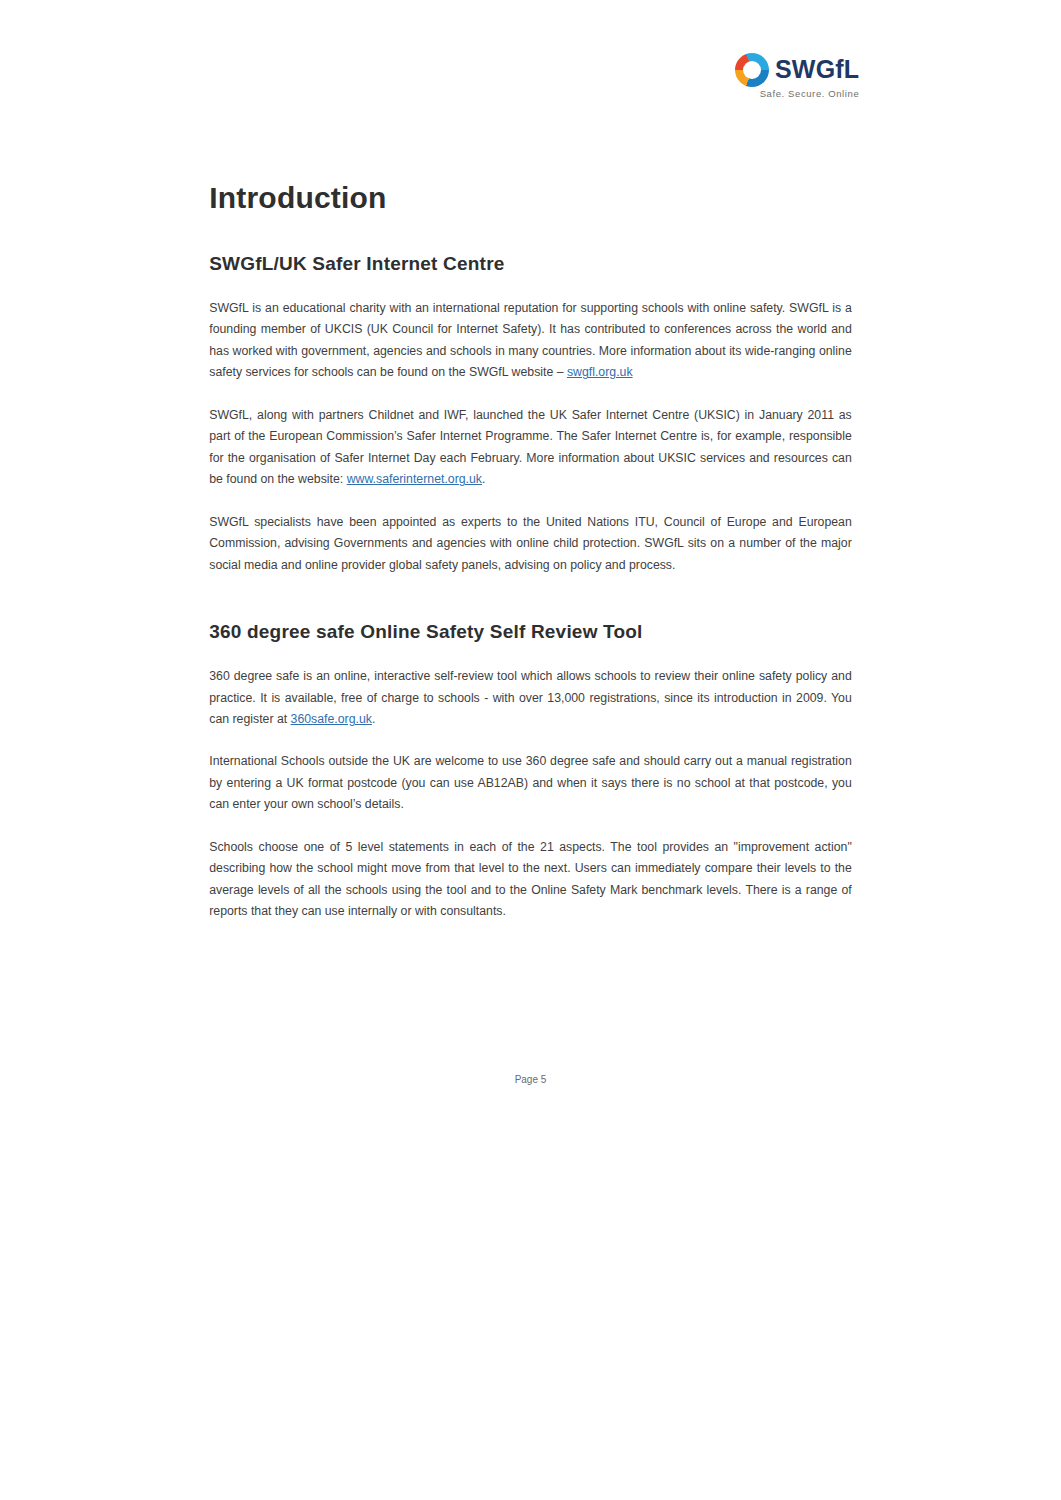SWGfL
Safe. Secure. Online
Introduction
SWGfL/UK Safer Internet Centre
SWGfL is an educational charity with an international reputation for supporting schools with online safety. SWGfL is a founding member of UKCIS (UK Council for Internet Safety). It has contributed to conferences across the world and has worked with government, agencies and schools in many countries. More information about its wide-ranging online safety services for schools can be found on the SWGfL website – swgfl.org.uk
SWGfL, along with partners Childnet and IWF, launched the UK Safer Internet Centre (UKSIC) in January 2011 as part of the European Commission’s Safer Internet Programme. The Safer Internet Centre is, for example, responsible for the organisation of Safer Internet Day each February. More information about UKSIC services and resources can be found on the website: www.saferinternet.org.uk.
SWGfL specialists have been appointed as experts to the United Nations ITU, Council of Europe and European Commission, advising Governments and agencies with online child protection. SWGfL sits on a number of the major social media and online provider global safety panels, advising on policy and process.
360 degree safe Online Safety Self Review Tool
360 degree safe is an online, interactive self-review tool which allows schools to review their online safety policy and practice. It is available, free of charge to schools - with over 13,000 registrations, since its introduction in 2009. You can register at 360safe.org.uk.
International Schools outside the UK are welcome to use 360 degree safe and should carry out a manual registration by entering a UK format postcode (you can use AB12AB) and when it says there is no school at that postcode, you can enter your own school’s details.
Schools choose one of 5 level statements in each of the 21 aspects. The tool provides an "improvement action" describing how the school might move from that level to the next. Users can immediately compare their levels to the average levels of all the schools using the tool and to the Online Safety Mark benchmark levels. There is a range of reports that they can use internally or with consultants.
Page 5